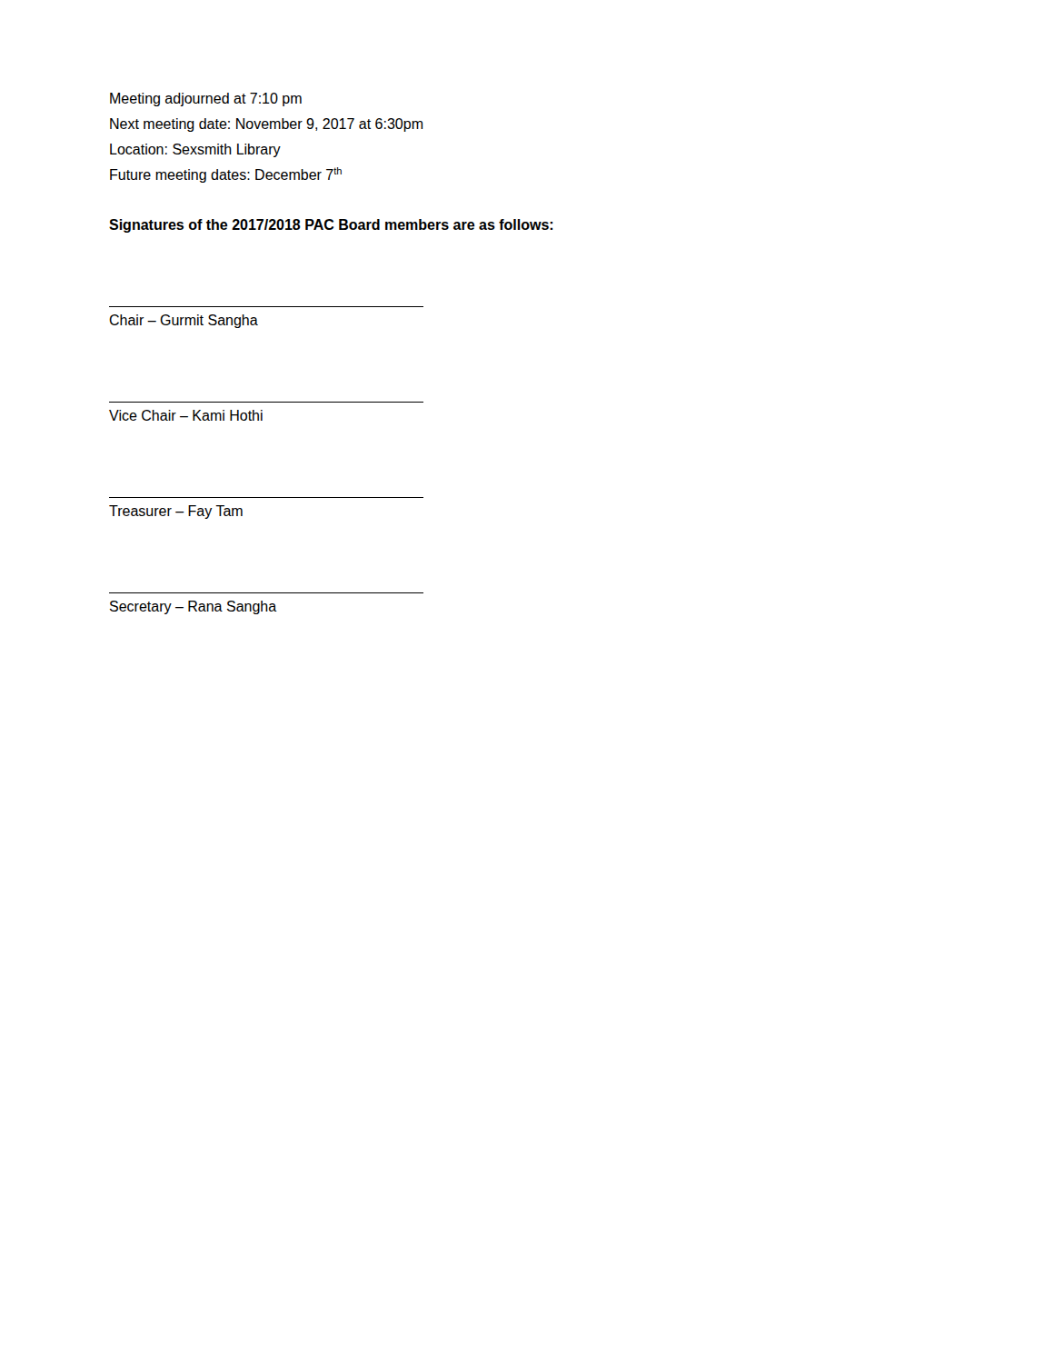Meeting adjourned at 7:10 pm
Next meeting date: November 9, 2017 at 6:30pm
Location: Sexsmith Library
Future meeting dates: December 7th
Signatures of the 2017/2018 PAC Board members are as follows:
Chair – Gurmit Sangha
Vice Chair – Kami Hothi
Treasurer – Fay Tam
Secretary – Rana Sangha